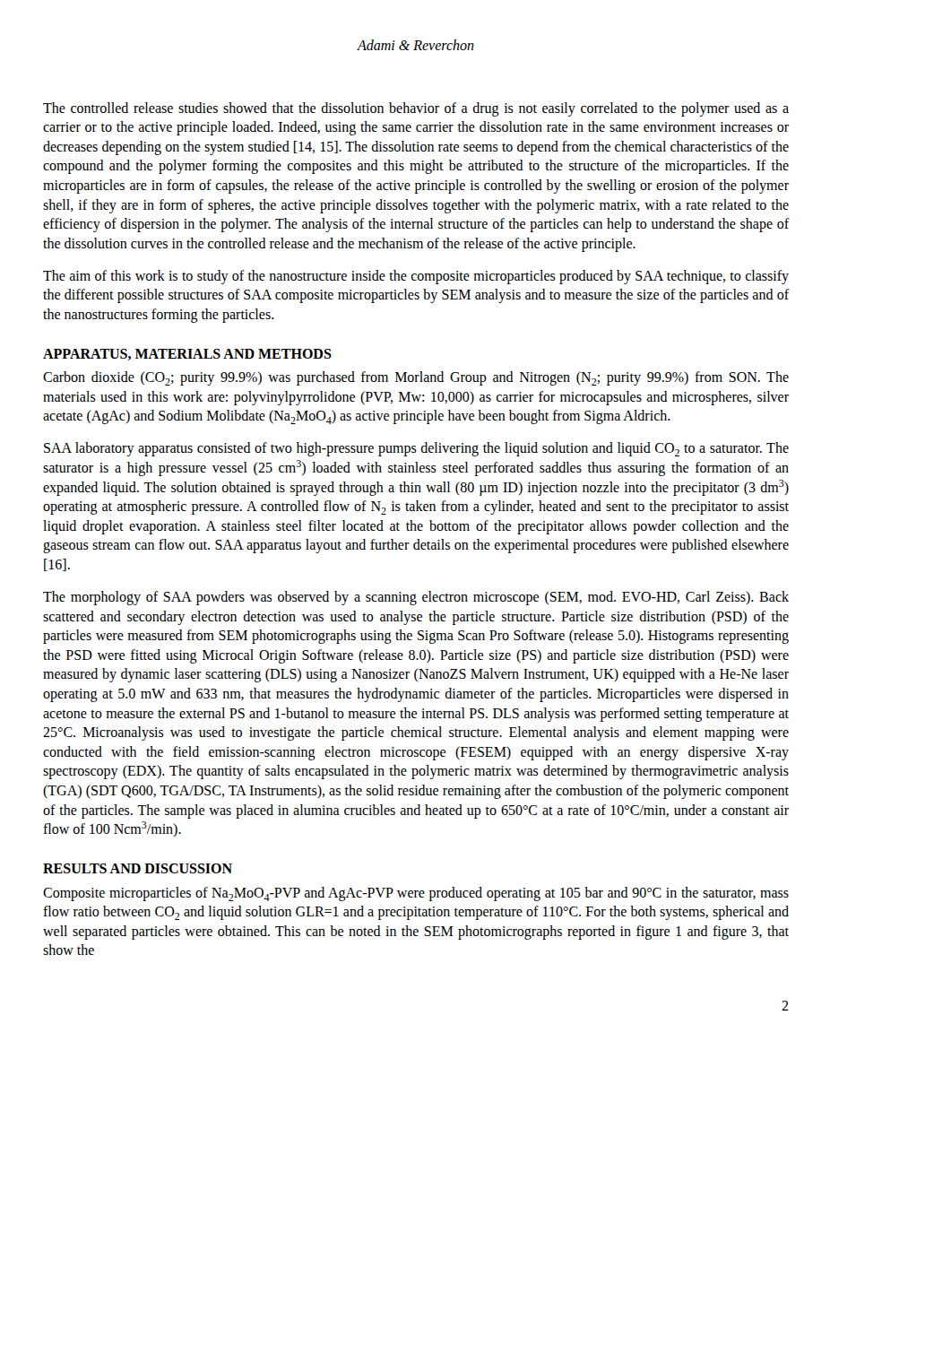Adami & Reverchon
The controlled release studies showed that the dissolution behavior of a drug is not easily correlated to the polymer used as a carrier or to the active principle loaded. Indeed, using the same carrier the dissolution rate in the same environment increases or decreases depending on the system studied [14, 15]. The dissolution rate seems to depend from the chemical characteristics of the compound and the polymer forming the composites and this might be attributed to the structure of the microparticles. If the microparticles are in form of capsules, the release of the active principle is controlled by the swelling or erosion of the polymer shell, if they are in form of spheres, the active principle dissolves together with the polymeric matrix, with a rate related to the efficiency of dispersion in the polymer. The analysis of the internal structure of the particles can help to understand the shape of the dissolution curves in the controlled release and the mechanism of the release of the active principle.
The aim of this work is to study of the nanostructure inside the composite microparticles produced by SAA technique, to classify the different possible structures of SAA composite microparticles by SEM analysis and to measure the size of the particles and of the nanostructures forming the particles.
Apparatus, Materials and Methods
Carbon dioxide (CO2; purity 99.9%) was purchased from Morland Group and Nitrogen (N2; purity 99.9%) from SON. The materials used in this work are: polyvinylpyrrolidone (PVP, Mw: 10,000) as carrier for microcapsules and microspheres, silver acetate (AgAc) and Sodium Molibdate (Na2MoO4) as active principle have been bought from Sigma Aldrich.
SAA laboratory apparatus consisted of two high-pressure pumps delivering the liquid solution and liquid CO2 to a saturator. The saturator is a high pressure vessel (25 cm3) loaded with stainless steel perforated saddles thus assuring the formation of an expanded liquid. The solution obtained is sprayed through a thin wall (80 µm ID) injection nozzle into the precipitator (3 dm3) operating at atmospheric pressure. A controlled flow of N2 is taken from a cylinder, heated and sent to the precipitator to assist liquid droplet evaporation. A stainless steel filter located at the bottom of the precipitator allows powder collection and the gaseous stream can flow out. SAA apparatus layout and further details on the experimental procedures were published elsewhere [16].
The morphology of SAA powders was observed by a scanning electron microscope (SEM, mod. EVO-HD, Carl Zeiss). Back scattered and secondary electron detection was used to analyse the particle structure. Particle size distribution (PSD) of the particles were measured from SEM photomicrographs using the Sigma Scan Pro Software (release 5.0). Histograms representing the PSD were fitted using Microcal Origin Software (release 8.0). Particle size (PS) and particle size distribution (PSD) were measured by dynamic laser scattering (DLS) using a Nanosizer (NanoZS Malvern Instrument, UK) equipped with a He-Ne laser operating at 5.0 mW and 633 nm, that measures the hydrodynamic diameter of the particles. Microparticles were dispersed in acetone to measure the external PS and 1-butanol to measure the internal PS. DLS analysis was performed setting temperature at 25°C. Microanalysis was used to investigate the particle chemical structure. Elemental analysis and element mapping were conducted with the field emission-scanning electron microscope (FESEM) equipped with an energy dispersive X-ray spectroscopy (EDX). The quantity of salts encapsulated in the polymeric matrix was determined by thermogravimetric analysis (TGA) (SDT Q600, TGA/DSC, TA Instruments), as the solid residue remaining after the combustion of the polymeric component of the particles. The sample was placed in alumina crucibles and heated up to 650°C at a rate of 10°C/min, under a constant air flow of 100 Ncm3/min).
Results and Discussion
Composite microparticles of Na2MoO4-PVP and AgAc-PVP were produced operating at 105 bar and 90°C in the saturator, mass flow ratio between CO2 and liquid solution GLR=1 and a precipitation temperature of 110°C. For the both systems, spherical and well separated particles were obtained. This can be noted in the SEM photomicrographs reported in figure 1 and figure 3, that show the
2